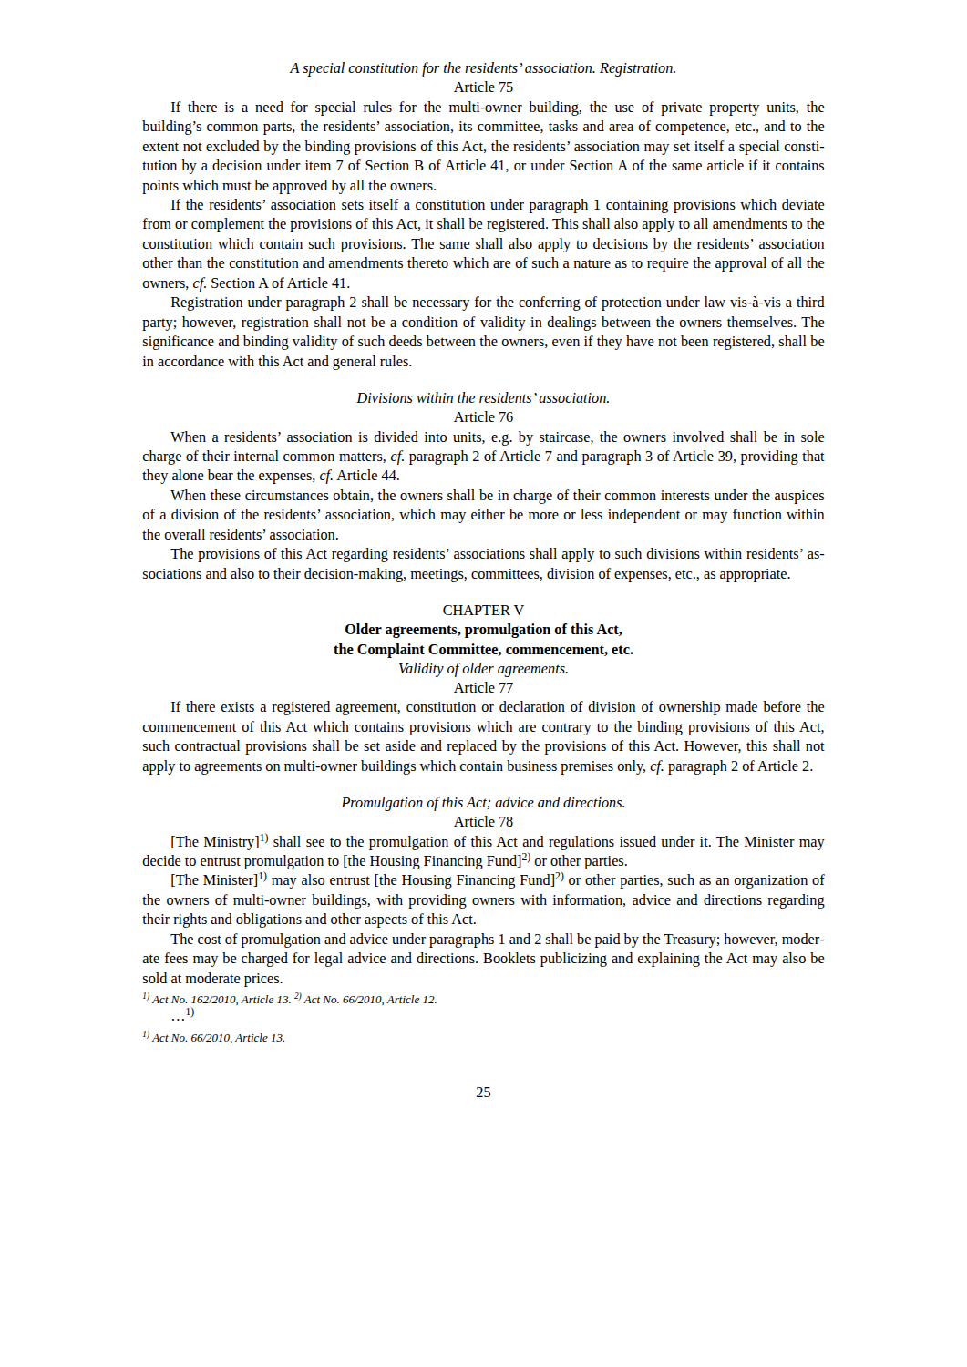A special constitution for the residents’ association. Registration.
Article 75
If there is a need for special rules for the multi-owner building, the use of private property units, the building’s common parts, the residents’ association, its committee, tasks and area of competence, etc., and to the extent not excluded by the binding provisions of this Act, the residents’ association may set itself a special constitution by a decision under item 7 of Section B of Article 41, or under Section A of the same article if it contains points which must be approved by all the owners.
If the residents’ association sets itself a constitution under paragraph 1 containing provisions which deviate from or complement the provisions of this Act, it shall be registered. This shall also apply to all amendments to the constitution which contain such provisions. The same shall also apply to decisions by the residents’ association other than the constitution and amendments thereto which are of such a nature as to require the approval of all the owners, cf. Section A of Article 41.
Registration under paragraph 2 shall be necessary for the conferring of protection under law vis-à-vis a third party; however, registration shall not be a condition of validity in dealings between the owners themselves. The significance and binding validity of such deeds between the owners, even if they have not been registered, shall be in accordance with this Act and general rules.
Divisions within the residents’ association.
Article 76
When a residents’ association is divided into units, e.g. by staircase, the owners involved shall be in sole charge of their internal common matters, cf. paragraph 2 of Article 7 and paragraph 3 of Article 39, providing that they alone bear the expenses, cf. Article 44.
When these circumstances obtain, the owners shall be in charge of their common interests under the auspices of a division of the residents’ association, which may either be more or less independent or may function within the overall residents’ association.
The provisions of this Act regarding residents’ associations shall apply to such divisions within residents’ associations and also to their decision-making, meetings, committees, division of expenses, etc., as appropriate.
CHAPTER V
Older agreements, promulgation of this Act,
the Complaint Committee, commencement, etc.
Validity of older agreements.
Article 77
If there exists a registered agreement, constitution or declaration of division of ownership made before the commencement of this Act which contains provisions which are contrary to the binding provisions of this Act, such contractual provisions shall be set aside and replaced by the provisions of this Act. However, this shall not apply to agreements on multi-owner buildings which contain business premises only, cf. paragraph 2 of Article 2.
Promulgation of this Act; advice and directions.
Article 78
[The Ministry]1) shall see to the promulgation of this Act and regulations issued under it. The Minister may decide to entrust promulgation to [the Housing Financing Fund]2) or other parties.
[The Minister]1) may also entrust [the Housing Financing Fund]2) or other parties, such as an organization of the owners of multi-owner buildings, with providing owners with information, advice and directions regarding their rights and obligations and other aspects of this Act.
The cost of promulgation and advice under paragraphs 1 and 2 shall be paid by the Treasury; however, moderate fees may be charged for legal advice and directions. Booklets publicizing and explaining the Act may also be sold at moderate prices.
1) Act No. 162/2010, Article 13. 2) Act No. 66/2010, Article 12.
…1)
1) Act No. 66/2010, Article 13.
25